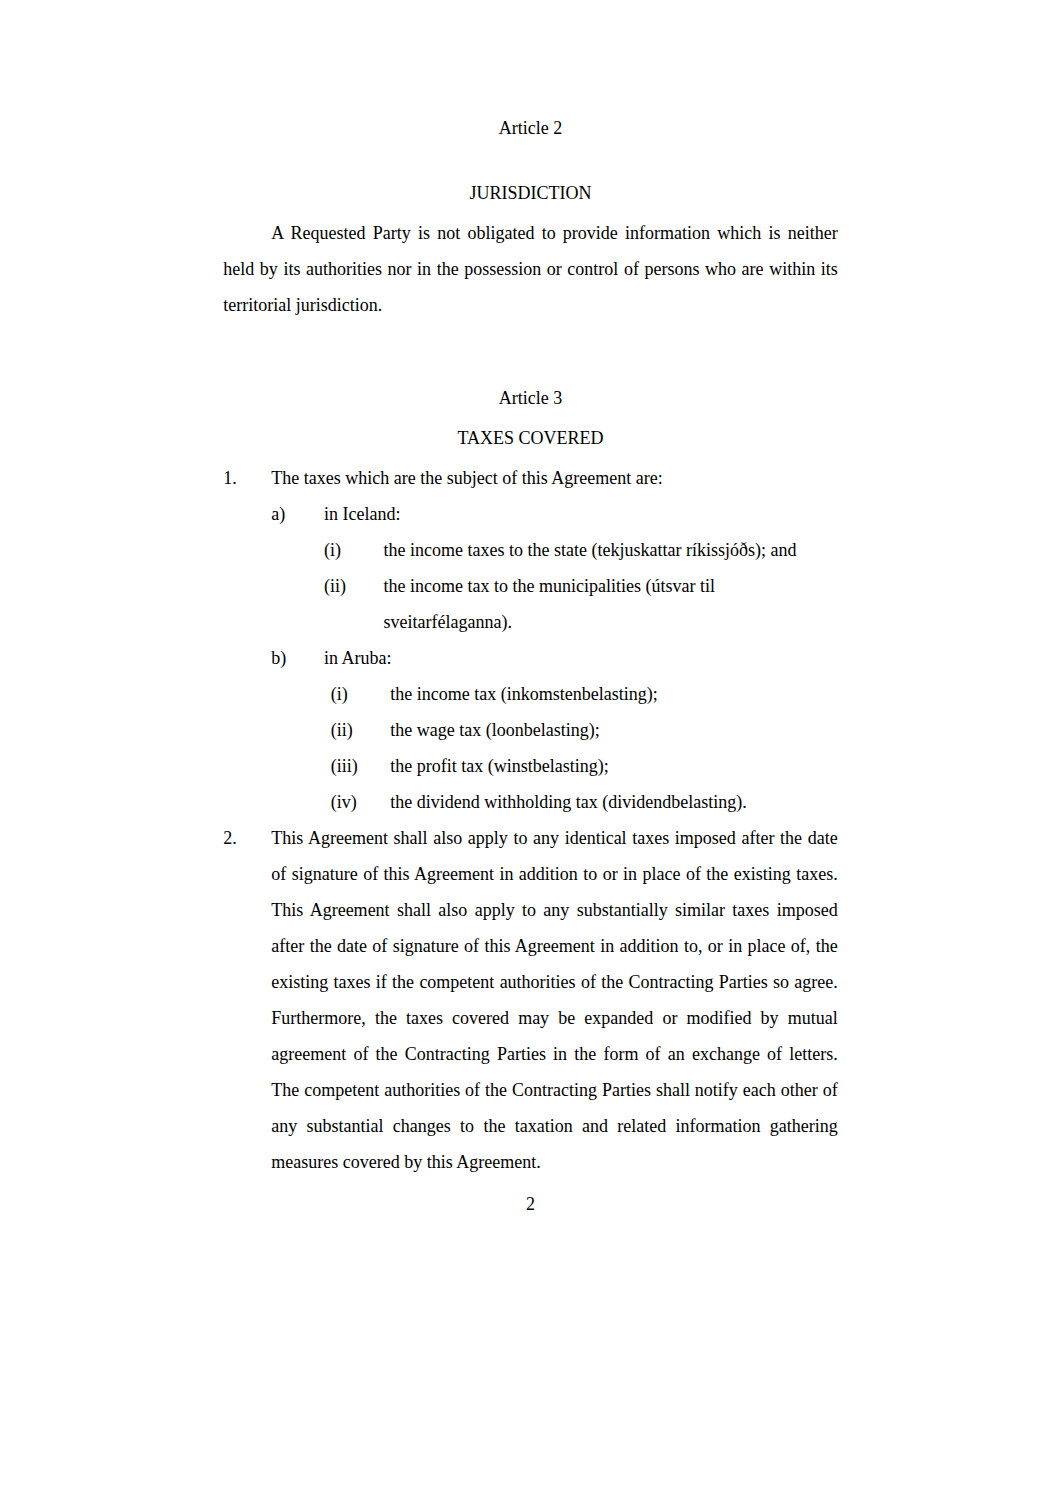Article 2
JURISDICTION
A Requested Party is not obligated to provide information which is neither held by its authorities nor in the possession or control of persons who are within its territorial jurisdiction.
Article 3
TAXES COVERED
1.
The taxes which are the subject of this Agreement are:
a)
in Iceland:
(i)
the income taxes to the state (tekjuskattar ríkissjóðs); and
(ii)
the income tax to the municipalities (útsvar til sveitarfélaganna).
b)
in Aruba:
(i)
the income tax (inkomstenbelasting);
(ii)
the wage tax (loonbelasting);
(iii)
the profit tax (winstbelasting);
(iv)
the dividend withholding tax (dividendbelasting).
2.
This Agreement shall also apply to any identical taxes imposed after the date of signature of this Agreement in addition to or in place of the existing taxes. This Agreement shall also apply to any substantially similar taxes imposed after the date of signature of this Agreement in addition to, or in place of, the existing taxes if the competent authorities of the Contracting Parties so agree. Furthermore, the taxes covered may be expanded or modified by mutual agreement of the Contracting Parties in the form of an exchange of letters. The competent authorities of the Contracting Parties shall notify each other of any substantial changes to the taxation and related information gathering measures covered by this Agreement.
2